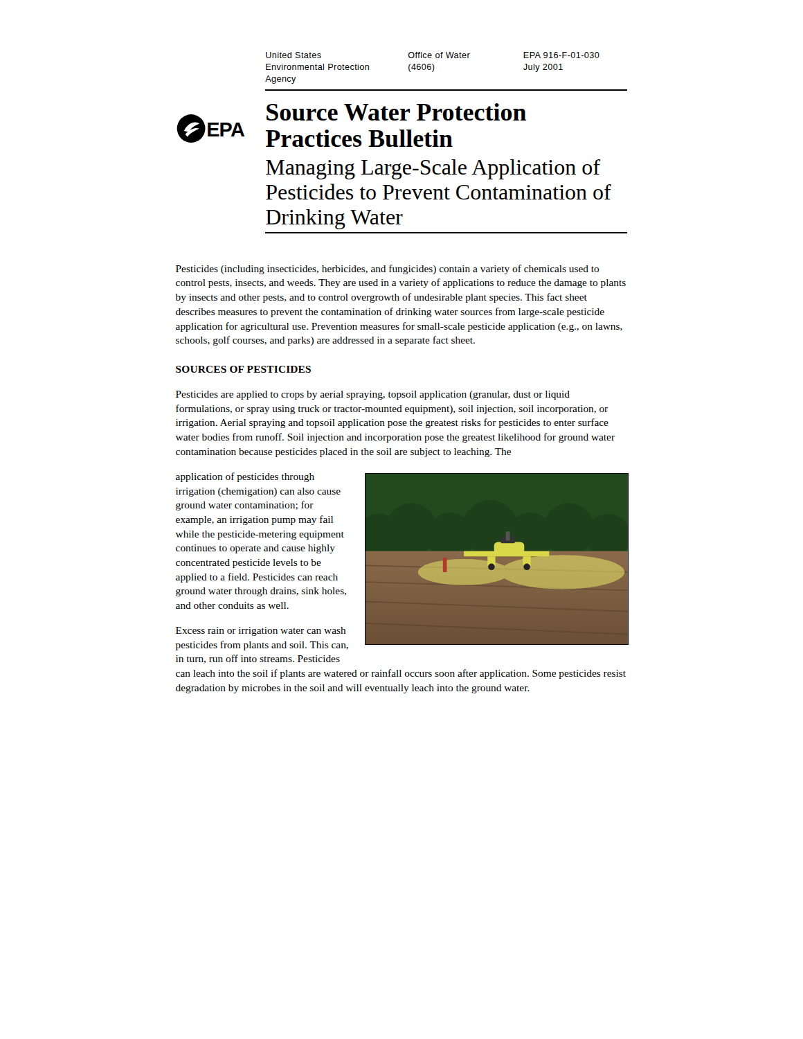United States Environmental Protection Agency
Office of Water (4606)
EPA 916-F-01-030 July 2001
EPA
Source Water Protection
Practices Bulletin
Managing Large-Scale Application of Pesticides to Prevent Contamination of Drinking Water
Pesticides (including insecticides, herbicides, and fungicides) contain a variety of chemicals used to control pests, insects, and weeds. They are used in a variety of applications to reduce the damage to plants by insects and other pests, and to control overgrowth of undesirable plant species. This fact sheet describes measures to prevent the contamination of drinking water sources from large-scale pesticide application for agricultural use. Prevention measures for small-scale pesticide application (e.g., on lawns, schools, golf courses, and parks) are addressed in a separate fact sheet.
SOURCES OF PESTICIDES
Pesticides are applied to crops by aerial spraying, topsoil application (granular, dust or liquid formulations, or spray using truck or tractor-mounted equipment), soil injection, soil incorporation, or irrigation. Aerial spraying and topsoil application pose the greatest risks for pesticides to enter surface water bodies from runoff. Soil injection and incorporation pose the greatest likelihood for ground water contamination because pesticides placed in the soil are subject to leaching. The
application of pesticides through irrigation (chemigation) can also cause ground water contamination; for example, an irrigation pump may fail while the pesticide-metering equipment continues to operate and cause highly concentrated pesticide levels to be applied to a field. Pesticides can reach ground water through drains, sink holes, and other conduits as well.
Excess rain or irrigation water can wash pesticides from plants and soil. This can, in turn, run off into streams. Pesticides can leach into the soil if plants are watered or rainfall occurs soon after application. Some pesticides resist degradation by microbes in the soil and will eventually leach into the ground water.